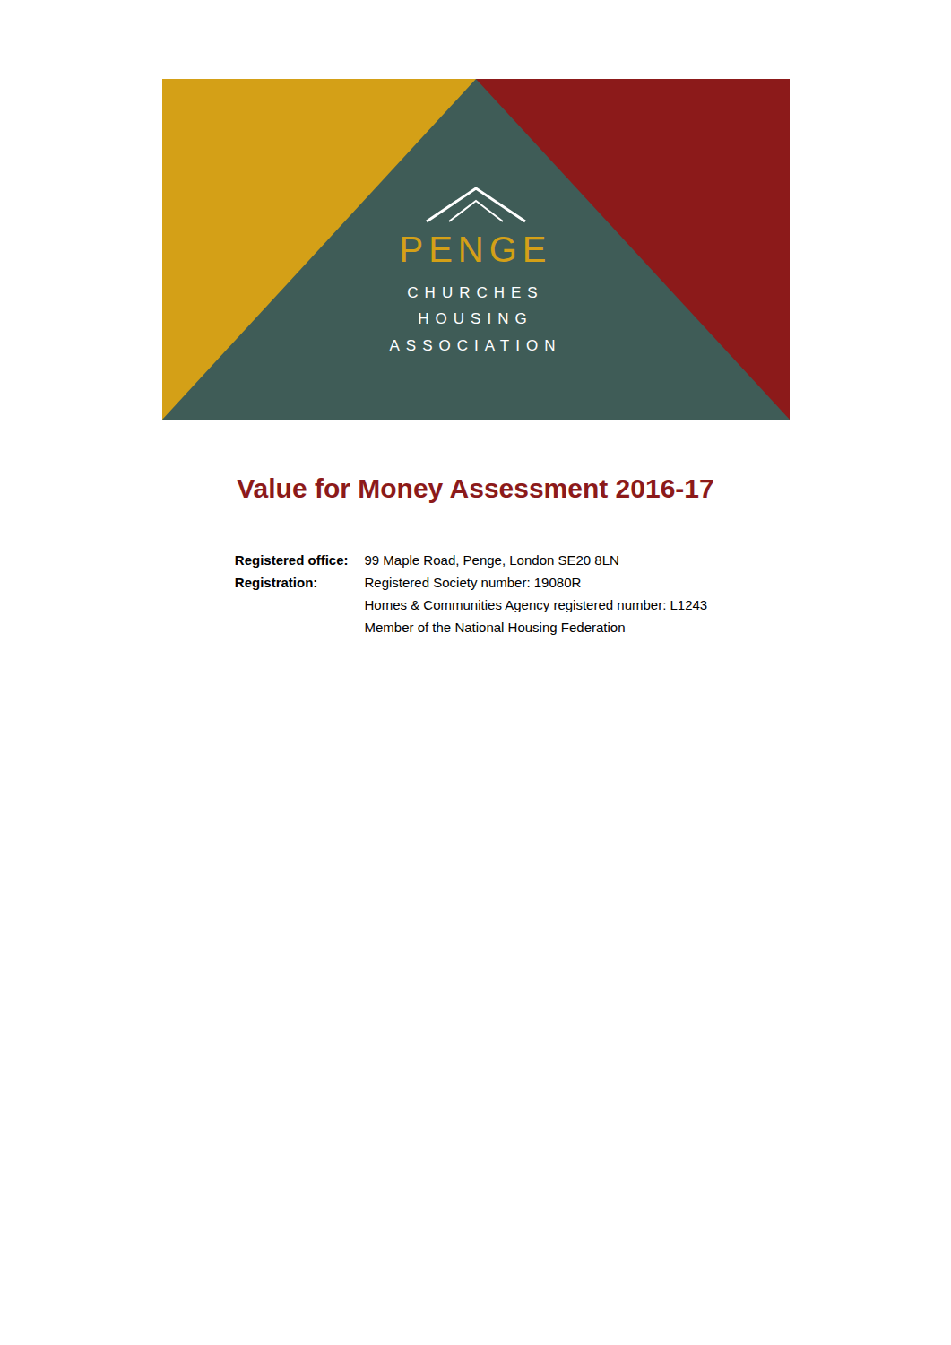PENGE CHURCHES HOUSING ASSOCIATION
Value for Money Assessment 2016-17
| Registered office: | 99 Maple Road, Penge, London SE20 8LN |
| Registration: | Registered Society number: 19080R |
| | Homes & Communities Agency registered number: L1243 |
| | Member of the National Housing Federation |